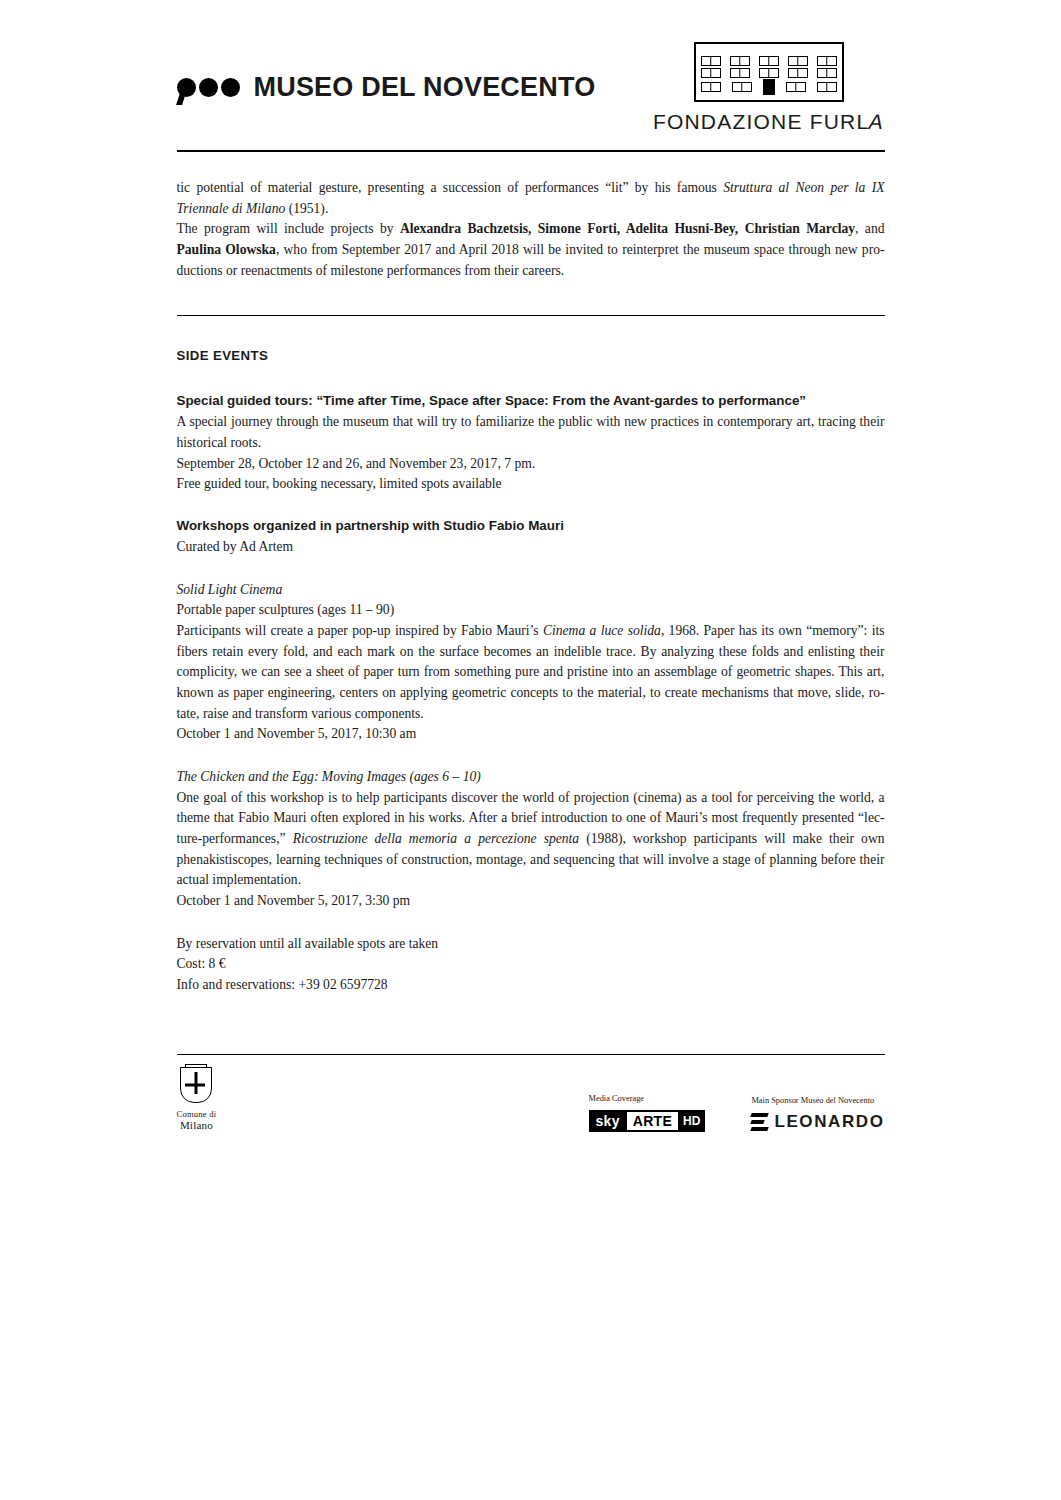MUSEO DEL NOVECENTO
FONDAZIONE FURLA
tic potential of material gesture, presenting a succession of performances “lit” by his famous Struttura al Neon per la IX Triennale di Milano (1951).
The program will include projects by Alexandra Bachzetsis, Simone Forti, Adelita Husni-Bey, Christian Marclay, and Paulina Olowska, who from September 2017 and April 2018 will be invited to reinterpret the museum space through new productions or reenactments of milestone performances from their careers.
SIDE EVENTS
Special guided tours: “Time after Time, Space after Space: From the Avant-gardes to performance”
A special journey through the museum that will try to familiarize the public with new practices in contemporary art, tracing their historical roots.
September 28, October 12 and 26, and November 23, 2017, 7 pm.
Free guided tour, booking necessary, limited spots available
Workshops organized in partnership with Studio Fabio Mauri
Curated by Ad Artem
Solid Light Cinema
Portable paper sculptures (ages 11 – 90)
Participants will create a paper pop-up inspired by Fabio Mauri’s Cinema a luce solida, 1968. Paper has its own “memory”: its fibers retain every fold, and each mark on the surface becomes an indelible trace. By analyzing these folds and enlisting their complicity, we can see a sheet of paper turn from something pure and pristine into an assemblage of geometric shapes. This art, known as paper engineering, centers on applying geometric concepts to the material, to create mechanisms that move, slide, rotate, raise and transform various components.
October 1 and November 5, 2017, 10:30 am
The Chicken and the Egg: Moving Images (ages 6 – 10)
One goal of this workshop is to help participants discover the world of projection (cinema) as a tool for perceiving the world, a theme that Fabio Mauri often explored in his works. After a brief introduction to one of Mauri’s most frequently presented “lecture-performances,” Ricostruzione della memoria a percezione spenta (1988), workshop participants will make their own phenakistiscopes, learning techniques of construction, montage, and sequencing that will involve a stage of planning before their actual implementation.
October 1 and November 5, 2017, 3:30 pm
By reservation until all available spots are taken
Cost: 8 €
Info and reservations: +39 02 6597728
Comune diMilano
Media Coverage
sky ARTE HD
Main Sponsor Museo del Novecento
LEONARDO